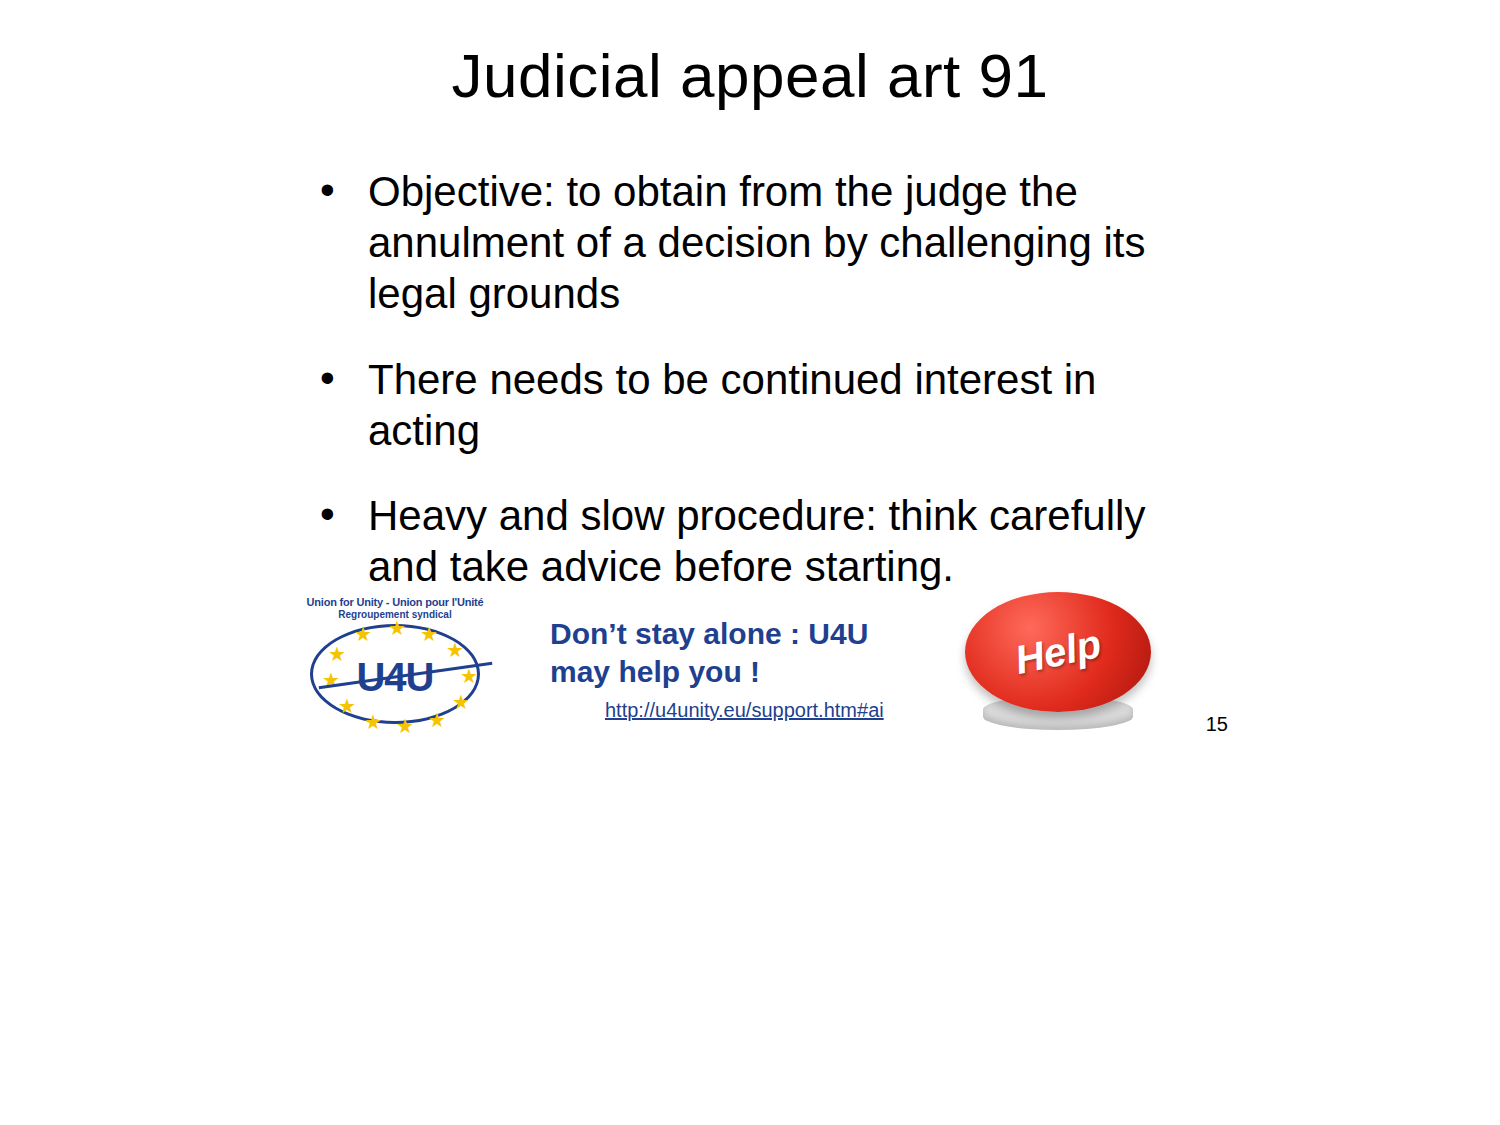Judicial appeal art 91
Objective: to obtain from the judge the annulment of a decision by challenging its legal grounds
There needs to be continued interest in acting
Heavy and slow procedure: think carefully and take advice before starting.
Union for Unity - Union pour l'Unité
Regroupement syndical
★
★
★
★
★
★
★
★
★
★
★
★
U4U
Don’t stay alone : U4U
may help you !
http://u4unity.eu/support.htm#ai
Help
15